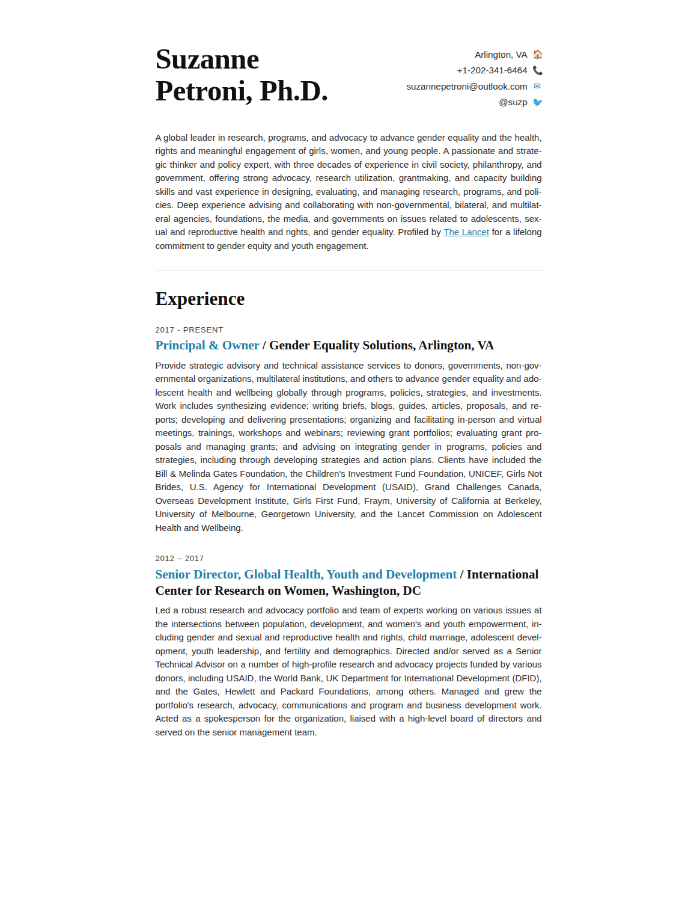Suzanne Petroni, Ph.D.
Arlington, VA🏠
+1-202-341-6464📞
suzannepetroni@outlook.com✉
@suzp🐦
A global leader in research, programs, and advocacy to advance gender equality and the health, rights and meaningful engagement of girls, women, and young people. A passionate and strategic thinker and policy expert, with three decades of experience in civil society, philanthropy, and government, offering strong advocacy, research utilization, grantmaking, and capacity building skills and vast experience in designing, evaluating, and managing research, programs, and policies. Deep experience advising and collaborating with non-governmental, bilateral, and multilateral agencies, foundations, the media, and governments on issues related to adolescents, sexual and reproductive health and rights, and gender equality. Profiled by The Lancet for a lifelong commitment to gender equity and youth engagement.
Experience
2017 - Present
Principal & Owner / Gender Equality Solutions, Arlington, VA
Provide strategic advisory and technical assistance services to donors, governments, non-governmental organizations, multilateral institutions, and others to advance gender equality and adolescent health and wellbeing globally through programs, policies, strategies, and investments. Work includes synthesizing evidence; writing briefs, blogs, guides, articles, proposals, and reports; developing and delivering presentations; organizing and facilitating in-person and virtual meetings, trainings, workshops and webinars; reviewing grant portfolios; evaluating grant proposals and managing grants; and advising on integrating gender in programs, policies and strategies, including through developing strategies and action plans. Clients have included the Bill & Melinda Gates Foundation, the Children's Investment Fund Foundation, UNICEF, Girls Not Brides, U.S. Agency for International Development (USAID), Grand Challenges Canada, Overseas Development Institute, Girls First Fund, Fraym, University of California at Berkeley, University of Melbourne, Georgetown University, and the Lancet Commission on Adolescent Health and Wellbeing.
2012 – 2017
Senior Director, Global Health, Youth and Development / International Center for Research on Women, Washington, DC
Led a robust research and advocacy portfolio and team of experts working on various issues at the intersections between population, development, and women's and youth empowerment, including gender and sexual and reproductive health and rights, child marriage, adolescent development, youth leadership, and fertility and demographics. Directed and/or served as a Senior Technical Advisor on a number of high-profile research and advocacy projects funded by various donors, including USAID, the World Bank, UK Department for International Development (DFID), and the Gates, Hewlett and Packard Foundations, among others. Managed and grew the portfolio's research, advocacy, communications and program and business development work. Acted as a spokesperson for the organization, liaised with a high-level board of directors and served on the senior management team.